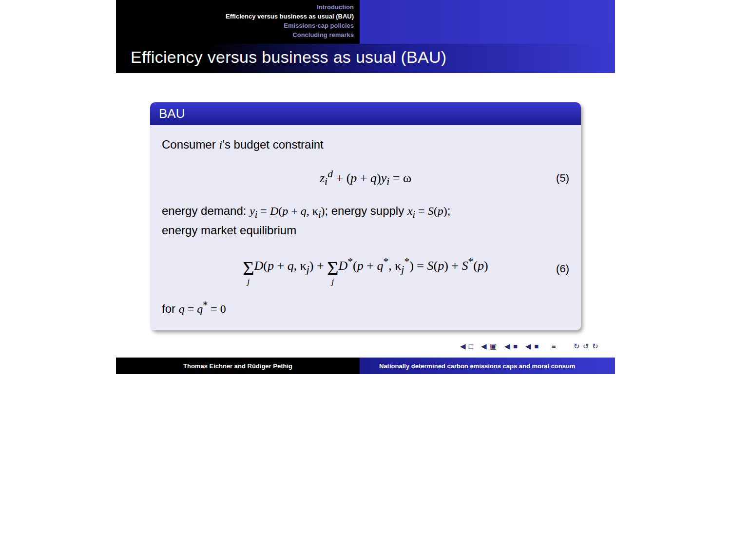Introduction
Efficiency versus business as usual (BAU)
Emissions-cap policies
Concluding remarks
Efficiency versus business as usual (BAU)
BAU
Consumer i’s budget constraint
zid + (p + q)yi = ω (5)
energy demand: yi = D(p + q, κi); energy supply xi = S(p);
energy market equilibrium
Σj D(p + q, κj) + Σj D*(p + q*, κj*) = S(p) + S*(p) (6)
for q = q* = 0
◀□ ◀▣ ◀■ ◀■ ≡ ↻↺↻
Thomas Eichner and Rüdiger Pethig
Nationally determined carbon emissions caps and moral consum